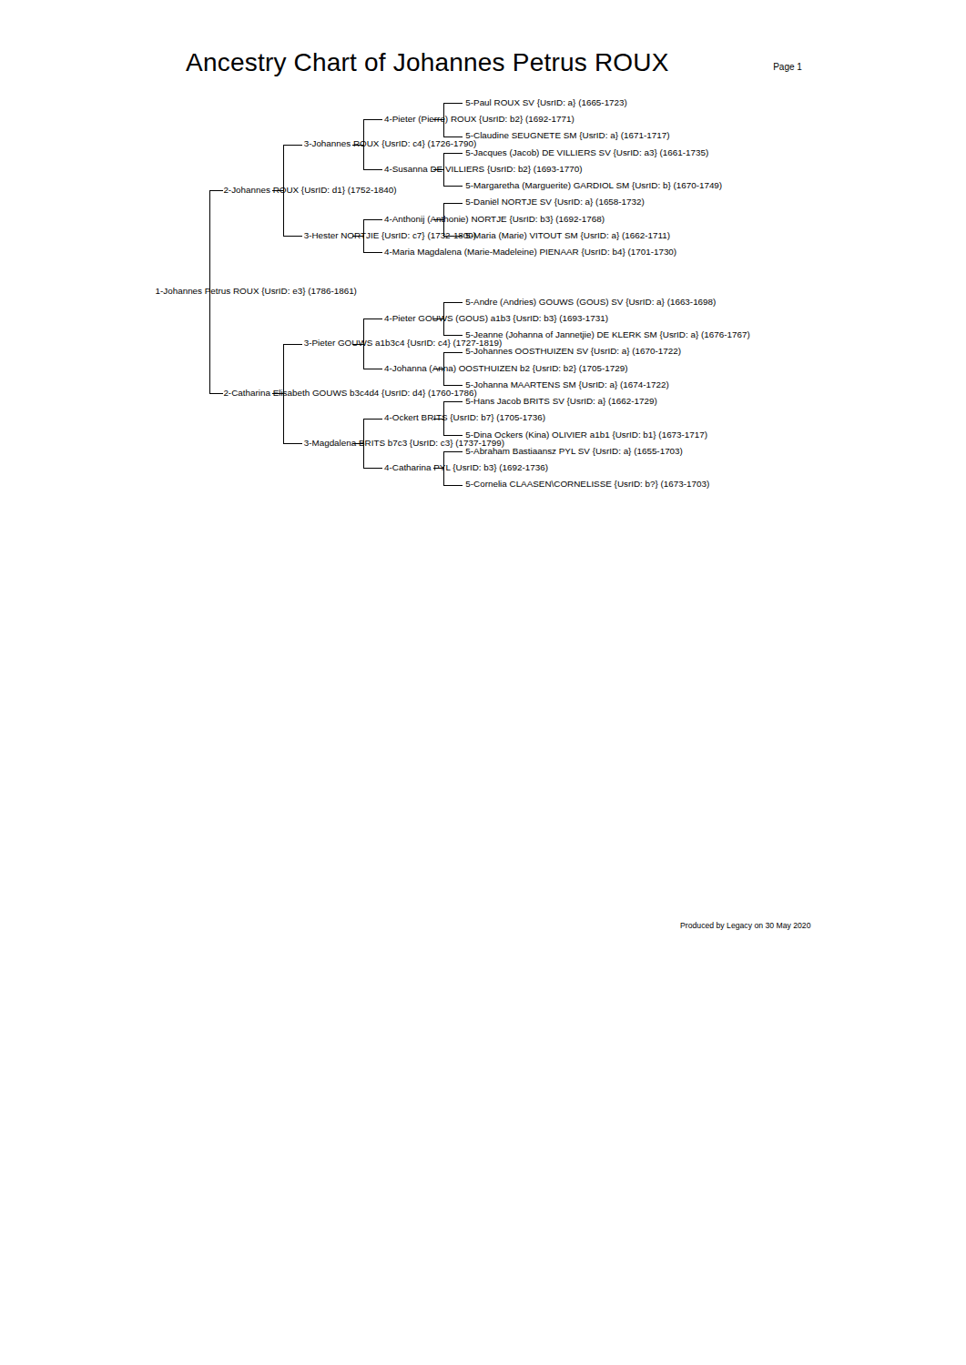Ancestry Chart of Johannes Petrus ROUX
Page 1
5-Paul ROUX SV {UsrID: a} (1665-1723)
5-Claudine SEUGNETE SM {UsrID: a} (1671-1717)
4-Pieter (Pierre) ROUX {UsrID: b2} (1692-1771)
5-Jacques (Jacob) DE VILLIERS SV {UsrID: a3} (1661-1735)
5-Margaretha (Marguerite) GARDIOL SM {UsrID: b} (1670-1749)
4-Susanna DE VILLIERS {UsrID: b2} (1693-1770)
3-Johannes ROUX {UsrID: c4} (1726-1790)
5-Daniël NORTJE SV {UsrID: a} (1658-1732)
5-Maria (Marie) VITOUT SM {UsrID: a} (1662-1711)
4-Anthonij (Anthonie) NORTJE {UsrID: b3} (1692-1768)
4-Maria Magdalena (Marie-Madeleine) PIENAAR {UsrID: b4} (1701-1730)
3-Hester NORTJIE {UsrID: c7} (1732-1800)
2-Johannes ROUX {UsrID: d1} (1752-1840)
5-Andre (Andries) GOUWS (GOUS) SV {UsrID: a} (1663-1698)
5-Jeanne (Johanna of Jannetjie) DE KLERK SM {UsrID: a} (1676-1767)
4-Pieter GOUWS (GOUS) a1b3 {UsrID: b3} (1693-1731)
5-Johannes OOSTHUIZEN SV {UsrID: a} (1670-1722)
5-Johanna MAARTENS SM {UsrID: a} (1674-1722)
4-Johanna (Anna) OOSTHUIZEN b2 {UsrID: b2} (1705-1729)
3-Pieter GOUWS a1b3c4 {UsrID: c4} (1727-1819)
5-Hans Jacob BRITS SV {UsrID: a} (1662-1729)
5-Dina Ockers (Kina) OLIVIER a1b1 {UsrID: b1} (1673-1717)
4-Ockert BRITS {UsrID: b7} (1705-1736)
5-Abraham Bastiaansz PYL SV {UsrID: a} (1655-1703)
5-Cornelia CLAASEN\CORNELISSE {UsrID: b?} (1673-1703)
4-Catharina PYL {UsrID: b3} (1692-1736)
3-Magdalena BRITS b7c3 {UsrID: c3} (1737-1799)
2-Catharina Elisabeth GOUWS b3c4d4 {UsrID: d4} (1760-1786)
1-Johannes Petrus ROUX {UsrID: e3} (1786-1861)
Produced by Legacy on 30 May 2020